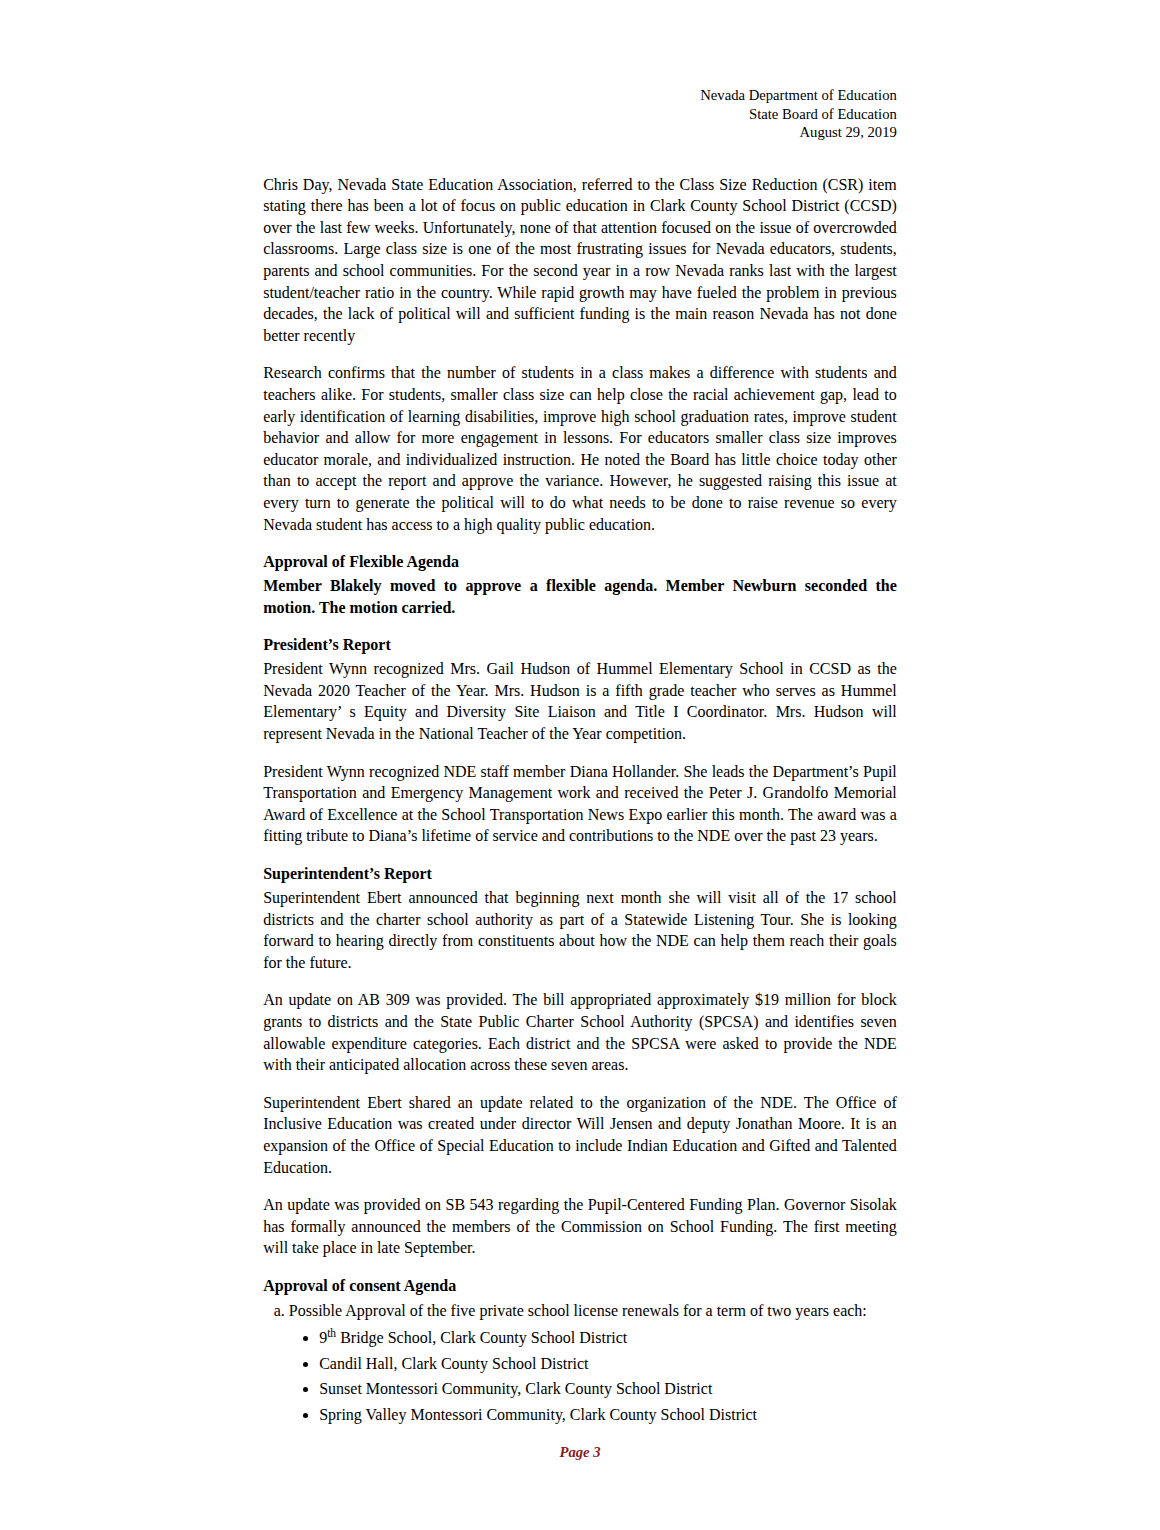Nevada Department of Education
State Board of Education
August 29, 2019
Chris Day, Nevada State Education Association, referred to the Class Size Reduction (CSR) item stating there has been a lot of focus on public education in Clark County School District (CCSD) over the last few weeks. Unfortunately, none of that attention focused on the issue of overcrowded classrooms. Large class size is one of the most frustrating issues for Nevada educators, students, parents and school communities. For the second year in a row Nevada ranks last with the largest student/teacher ratio in the country. While rapid growth may have fueled the problem in previous decades, the lack of political will and sufficient funding is the main reason Nevada has not done better recently
Research confirms that the number of students in a class makes a difference with students and teachers alike. For students, smaller class size can help close the racial achievement gap, lead to early identification of learning disabilities, improve high school graduation rates, improve student behavior and allow for more engagement in lessons. For educators smaller class size improves educator morale, and individualized instruction. He noted the Board has little choice today other than to accept the report and approve the variance. However, he suggested raising this issue at every turn to generate the political will to do what needs to be done to raise revenue so every Nevada student has access to a high quality public education.
Approval of Flexible Agenda
Member Blakely moved to approve a flexible agenda. Member Newburn seconded the motion. The motion carried.
President’s Report
President Wynn recognized Mrs. Gail Hudson of Hummel Elementary School in CCSD as the Nevada 2020 Teacher of the Year. Mrs. Hudson is a fifth grade teacher who serves as Hummel Elementary’ s Equity and Diversity Site Liaison and Title I Coordinator. Mrs. Hudson will represent Nevada in the National Teacher of the Year competition.
President Wynn recognized NDE staff member Diana Hollander. She leads the Department’s Pupil Transportation and Emergency Management work and received the Peter J. Grandolfo Memorial Award of Excellence at the School Transportation News Expo earlier this month. The award was a fitting tribute to Diana’s lifetime of service and contributions to the NDE over the past 23 years.
Superintendent’s Report
Superintendent Ebert announced that beginning next month she will visit all of the 17 school districts and the charter school authority as part of a Statewide Listening Tour. She is looking forward to hearing directly from constituents about how the NDE can help them reach their goals for the future.
An update on AB 309 was provided. The bill appropriated approximately $19 million for block grants to districts and the State Public Charter School Authority (SPCSA) and identifies seven allowable expenditure categories. Each district and the SPCSA were asked to provide the NDE with their anticipated allocation across these seven areas.
Superintendent Ebert shared an update related to the organization of the NDE. The Office of Inclusive Education was created under director Will Jensen and deputy Jonathan Moore. It is an expansion of the Office of Special Education to include Indian Education and Gifted and Talented Education.
An update was provided on SB 543 regarding the Pupil-Centered Funding Plan. Governor Sisolak has formally announced the members of the Commission on School Funding. The first meeting will take place in late September.
Approval of consent Agenda
Possible Approval of the five private school license renewals for a term of two years each:
9th Bridge School, Clark County School District
Candil Hall, Clark County School District
Sunset Montessori Community, Clark County School District
Spring Valley Montessori Community, Clark County School District
Page 3